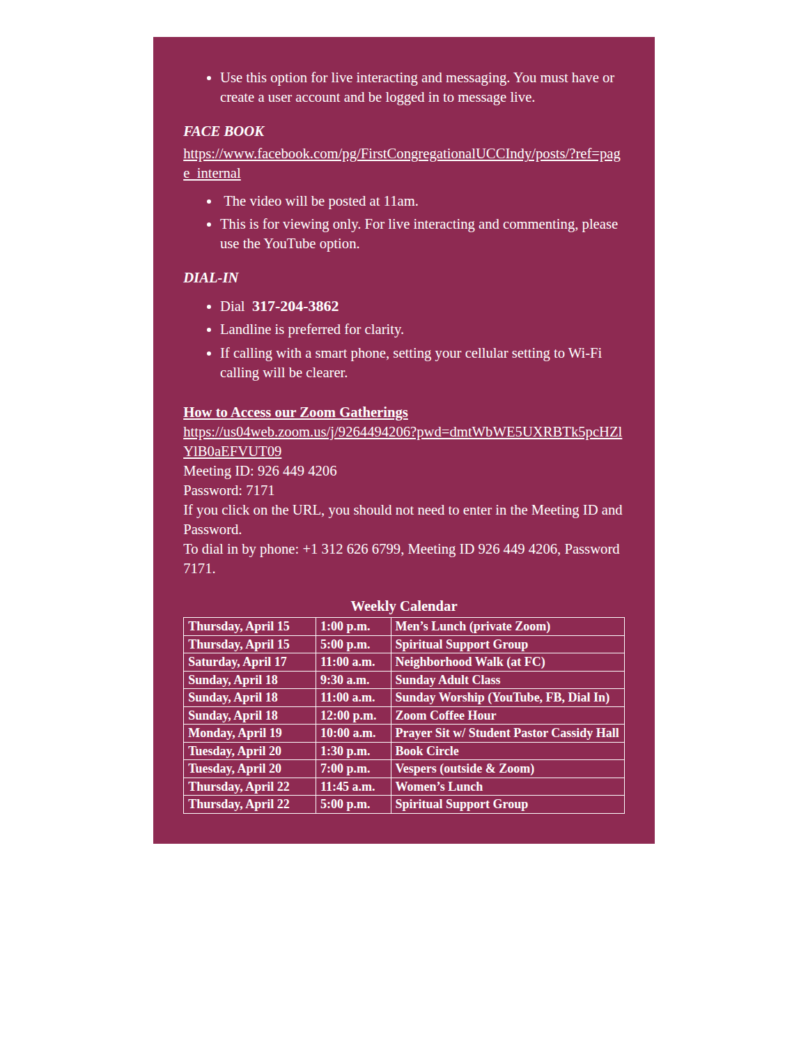Use this option for live interacting and messaging. You must have or create a user account and be logged in to message live.
FACE BOOK
https://www.facebook.com/pg/FirstCongregationalUCCIndy/posts/?ref=page_internal
The video will be posted at 11am.
This is for viewing only. For live interacting and commenting, please use the YouTube option.
DIAL-IN
Dial 317-204-3862
Landline is preferred for clarity.
If calling with a smart phone, setting your cellular setting to Wi-Fi calling will be clearer.
How to Access our Zoom Gatherings
https://us04web.zoom.us/j/9264494206?pwd=dmtWbWE5UXRBTk5pcHZlYlB0aEFVUT09
Meeting ID: 926 449 4206
Password: 7171
If you click on the URL, you should not need to enter in the Meeting ID and Password.
To dial in by phone: +1 312 626 6799, Meeting ID 926 449 4206, Password 7171.
Weekly Calendar
| Thursday, April 15 | 1:00 p.m. | Men’s Lunch (private Zoom) |
| Thursday, April 15 | 5:00 p.m. | Spiritual Support Group |
| Saturday, April 17 | 11:00 a.m. | Neighborhood Walk (at FC) |
| Sunday, April 18 | 9:30 a.m. | Sunday Adult Class |
| Sunday, April 18 | 11:00 a.m. | Sunday Worship (YouTube, FB, Dial In) |
| Sunday, April 18 | 12:00 p.m. | Zoom Coffee Hour |
| Monday, April 19 | 10:00 a.m. | Prayer Sit w/ Student Pastor Cassidy Hall |
| Tuesday, April 20 | 1:30 p.m. | Book Circle |
| Tuesday, April 20 | 7:00 p.m. | Vespers (outside & Zoom) |
| Thursday, April 22 | 11:45 a.m. | Women’s Lunch |
| Thursday, April 22 | 5:00 p.m. | Spiritual Support Group |